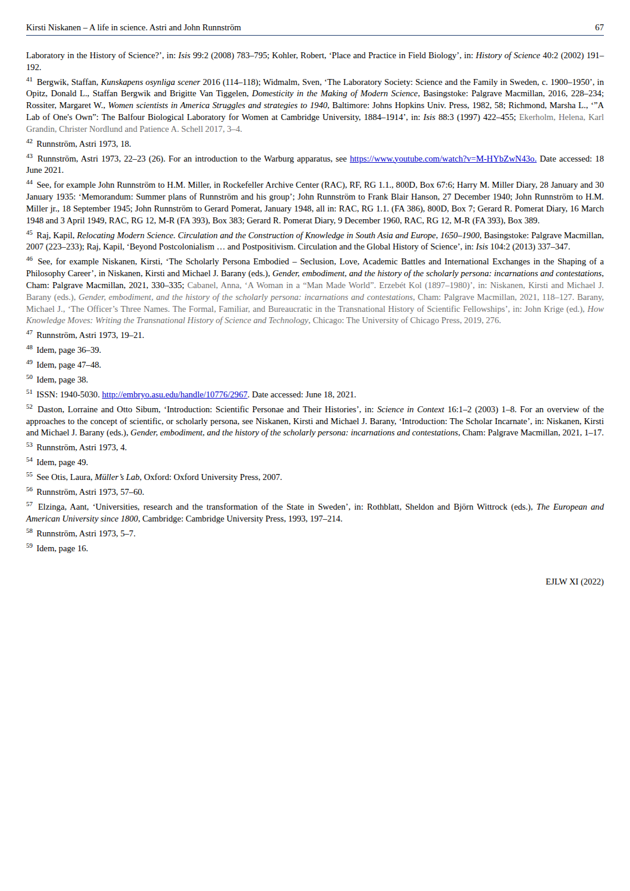Kirsti Niskanen – A life in science. Astri and John Runnström 67
Laboratory in the History of Science?’, in: Isis 99:2 (2008) 783–795; Kohler, Robert, ‘Place and Practice in Field Biology’, in: History of Science 40:2 (2002) 191–192.
41 Bergwik, Staffan, Kunskapens osynliga scener 2016 (114–118); Widmalm, Sven, ‘The Laboratory Society: Science and the Family in Sweden, c. 1900–1950’, in Opitz, Donald L., Staffan Bergwik and Brigitte Van Tiggelen, Domesticity in the Making of Modern Science, Basingstoke: Palgrave Macmillan, 2016, 228–234; Rossiter, Margaret W., Women scientists in America Struggles and strategies to 1940, Baltimore: Johns Hopkins Univ. Press, 1982, 58; Richmond, Marsha L., ‘”A Lab of One's Own”: The Balfour Biological Laboratory for Women at Cambridge University, 1884–1914’, in: Isis 88:3 (1997) 422–455; Ekerholm, Helena, Karl Grandin, Christer Nordlund and Patience A. Schell 2017, 3–4.
42 Runnström, Astri 1973, 18.
43 Runnström, Astri 1973, 22–23 (26). For an introduction to the Warburg apparatus, see https://www.youtube.com/watch?v=M-HYbZwN43o. Date accessed: 18 June 2021.
44 See, for example John Runnström to H.M. Miller, in Rockefeller Archive Center (RAC), RF, RG 1.1., 800D, Box 67:6; Harry M. Miller Diary, 28 January and 30 January 1935: ‘Memorandum: Summer plans of Runnström and his group’; John Runnström to Frank Blair Hanson, 27 December 1940; John Runnström to H.M. Miller jr., 18 September 1945; John Runnström to Gerard Pomerat, January 1948, all in: RAC, RG 1.1. (FA 386), 800D, Box 7; Gerard R. Pomerat Diary, 16 March 1948 and 3 April 1949, RAC, RG 12, M-R (FA 393), Box 383; Gerard R. Pomerat Diary, 9 December 1960, RAC, RG 12, M-R (FA 393), Box 389.
45 Raj, Kapil, Relocating Modern Science. Circulation and the Construction of Knowledge in South Asia and Europe, 1650–1900, Basingstoke: Palgrave Macmillan, 2007 (223–233); Raj, Kapil, ‘Beyond Postcolonialism … and Postpositivism. Circulation and the Global History of Science’, in: Isis 104:2 (2013) 337–347.
46 See, for example Niskanen, Kirsti, ‘The Scholarly Persona Embodied – Seclusion, Love, Academic Battles and International Exchanges in the Shaping of a Philosophy Career’, in Niskanen, Kirsti and Michael J. Barany (eds.), Gender, embodiment, and the history of the scholarly persona: incarnations and contestations, Cham: Palgrave Macmillan, 2021, 330–335; Cabanel, Anna, ‘A Woman in a “Man Made World”. Erzebét Kol (1897–1980)’, in: Niskanen, Kirsti and Michael J. Barany (eds.), Gender, embodiment, and the history of the scholarly persona: incarnations and contestations, Cham: Palgrave Macmillan, 2021, 118–127. Barany, Michael J., ‘The Officer’s Three Names. The Formal, Familiar, and Bureaucratic in the Transnational History of Scientific Fellowships’, in: John Krige (ed.), How Knowledge Moves: Writing the Transnational History of Science and Technology, Chicago: The University of Chicago Press, 2019, 276.
47 Runnström, Astri 1973, 19–21.
48 Idem, page 36–39.
49 Idem, page 47–48.
50 Idem, page 38.
51 ISSN: 1940-5030. http://embryo.asu.edu/handle/10776/2967. Date accessed: June 18, 2021.
52 Daston, Lorraine and Otto Sibum, ‘Introduction: Scientific Personae and Their Histories’, in: Science in Context 16:1–2 (2003) 1–8. For an overview of the approaches to the concept of scientific, or scholarly persona, see Niskanen, Kirsti and Michael J. Barany, ‘Introduction: The Scholar Incarnate’, in: Niskanen, Kirsti and Michael J. Barany (eds.), Gender, embodiment, and the history of the scholarly persona: incarnations and contestations, Cham: Palgrave Macmillan, 2021, 1–17.
53 Runnström, Astri 1973, 4.
54 Idem, page 49.
55 See Otis, Laura, Müller’s Lab, Oxford: Oxford University Press, 2007.
56 Runnström, Astri 1973, 57–60.
57 Elzinga, Aant, ‘Universities, research and the transformation of the State in Sweden’, in: Rothblatt, Sheldon and Björn Wittrock (eds.), The European and American University since 1800, Cambridge: Cambridge University Press, 1993, 197–214.
58 Runnström, Astri 1973, 5–7.
59 Idem, page 16.
EJLW XI (2022)